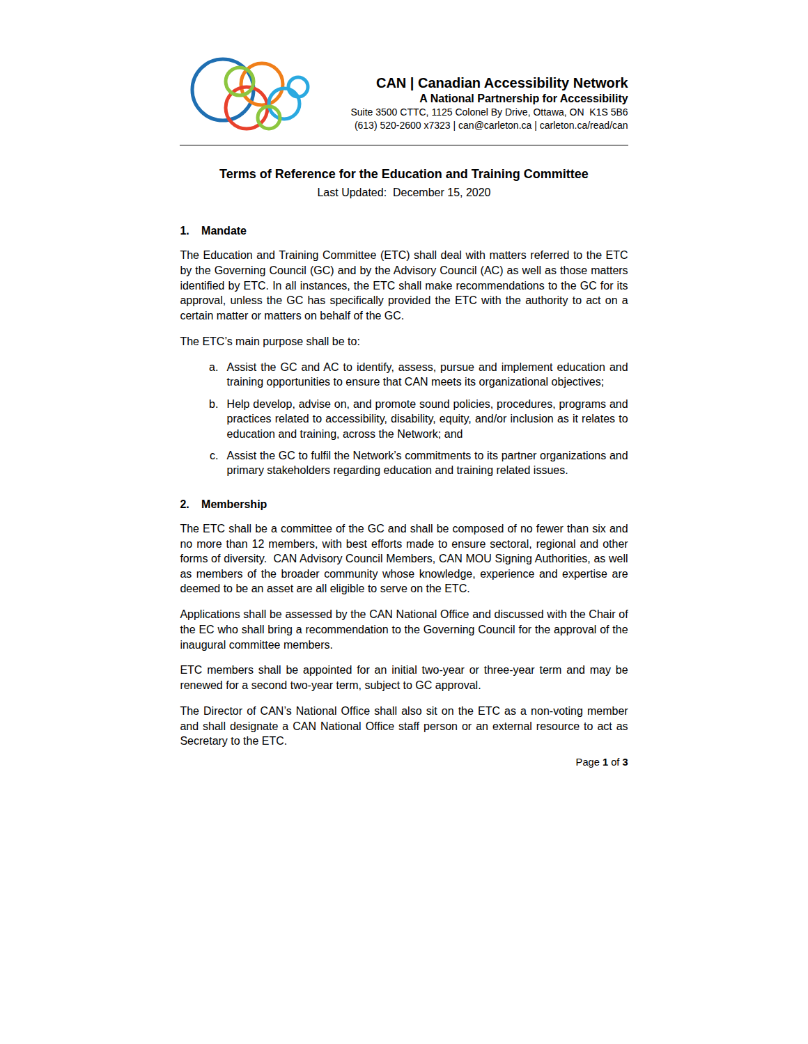CAN | Canadian Accessibility Network
A National Partnership for Accessibility
Suite 3500 CTTC, 1125 Colonel By Drive, Ottawa, ON K1S 5B6
(613) 520-2600 x7323 | can@carleton.ca | carleton.ca/read/can
Terms of Reference for the Education and Training Committee
Last Updated: December 15, 2020
1. Mandate
The Education and Training Committee (ETC) shall deal with matters referred to the ETC by the Governing Council (GC) and by the Advisory Council (AC) as well as those matters identified by ETC. In all instances, the ETC shall make recommendations to the GC for its approval, unless the GC has specifically provided the ETC with the authority to act on a certain matter or matters on behalf of the GC.
The ETC’s main purpose shall be to:
Assist the GC and AC to identify, assess, pursue and implement education and training opportunities to ensure that CAN meets its organizational objectives;
Help develop, advise on, and promote sound policies, procedures, programs and practices related to accessibility, disability, equity, and/or inclusion as it relates to education and training, across the Network; and
Assist the GC to fulfil the Network’s commitments to its partner organizations and primary stakeholders regarding education and training related issues.
2. Membership
The ETC shall be a committee of the GC and shall be composed of no fewer than six and no more than 12 members, with best efforts made to ensure sectoral, regional and other forms of diversity. CAN Advisory Council Members, CAN MOU Signing Authorities, as well as members of the broader community whose knowledge, experience and expertise are deemed to be an asset are all eligible to serve on the ETC.
Applications shall be assessed by the CAN National Office and discussed with the Chair of the EC who shall bring a recommendation to the Governing Council for the approval of the inaugural committee members.
ETC members shall be appointed for an initial two-year or three-year term and may be renewed for a second two-year term, subject to GC approval.
The Director of CAN’s National Office shall also sit on the ETC as a non-voting member and shall designate a CAN National Office staff person or an external resource to act as Secretary to the ETC.
Page 1 of 3